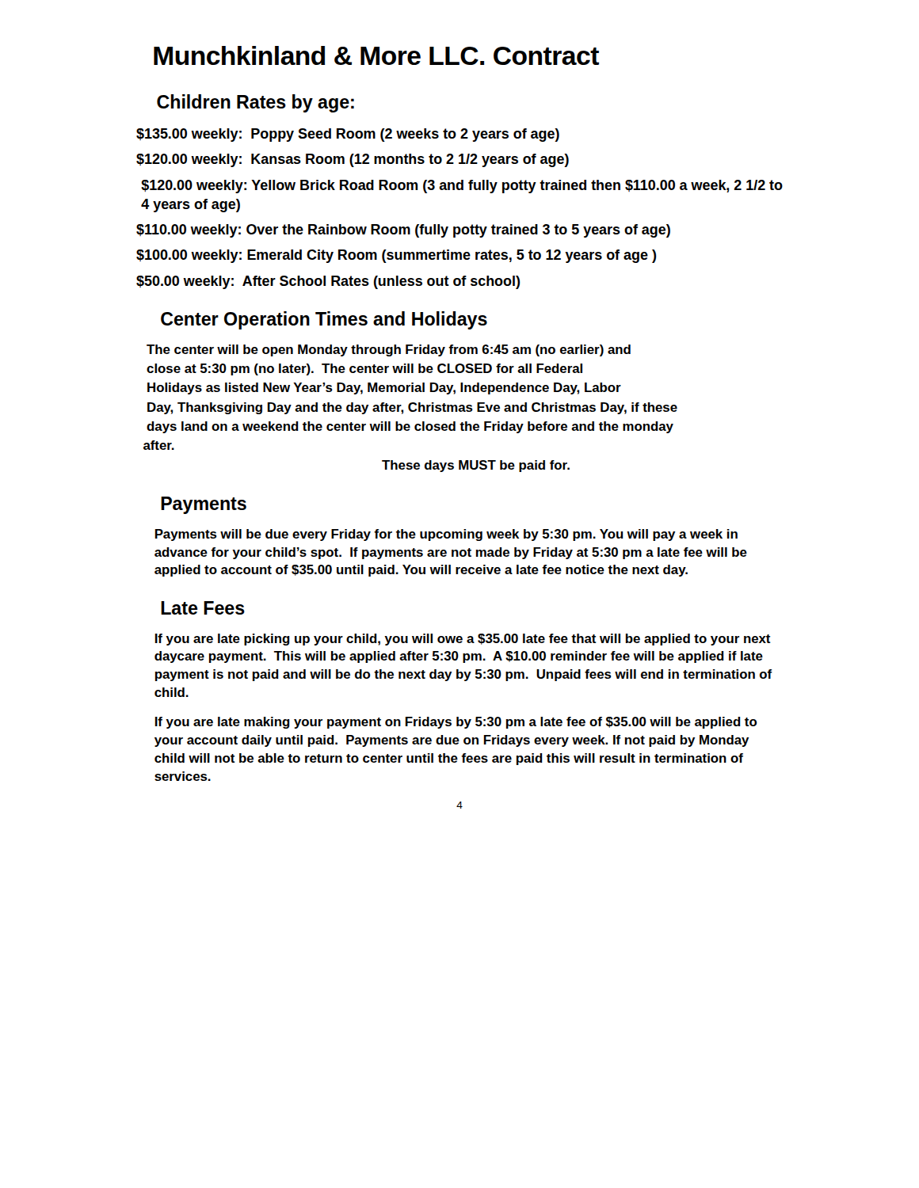Munchkinland & More LLC. Contract
Children Rates by age:
$135.00 weekly: Poppy Seed Room (2 weeks to 2 years of age)
$120.00 weekly: Kansas Room (12 months to 2 1/2 years of age)
$120.00 weekly: Yellow Brick Road Room (3 and fully potty trained then $110.00 a week, 2 1/2 to 4 years of age)
$110.00 weekly: Over the Rainbow Room (fully potty trained 3 to 5 years of age)
$100.00 weekly: Emerald City Room (summertime rates, 5 to 12 years of age )
$50.00 weekly: After School Rates (unless out of school)
Center Operation Times and Holidays
The center will be open Monday through Friday from 6:45 am (no earlier) and
close at 5:30 pm (no later). The center will be CLOSED for all Federal
Holidays as listed New Year’s Day, Memorial Day, Independence Day, Labor
Day, Thanksgiving Day and the day after, Christmas Eve and Christmas Day, if these
days land on a weekend the center will be closed the Friday before and the monday
after.These days MUST be paid for.
Payments
Payments will be due every Friday for the upcoming week by 5:30 pm. You will pay a week in advance for your child’s spot. If payments are not made by Friday at 5:30 pm a late fee will be applied to account of $35.00 until paid. You will receive a late fee notice the next day.
Late Fees
If you are late picking up your child, you will owe a $35.00 late fee that will be applied to your next daycare payment. This will be applied after 5:30 pm. A $10.00 reminder fee will be applied if late payment is not paid and will be do the next day by 5:30 pm. Unpaid fees will end in termination of child.
If you are late making your payment on Fridays by 5:30 pm a late fee of $35.00 will be applied to your account daily until paid. Payments are due on Fridays every week. If not paid by Monday child will not be able to return to center until the fees are paid this will result in termination of services.
4